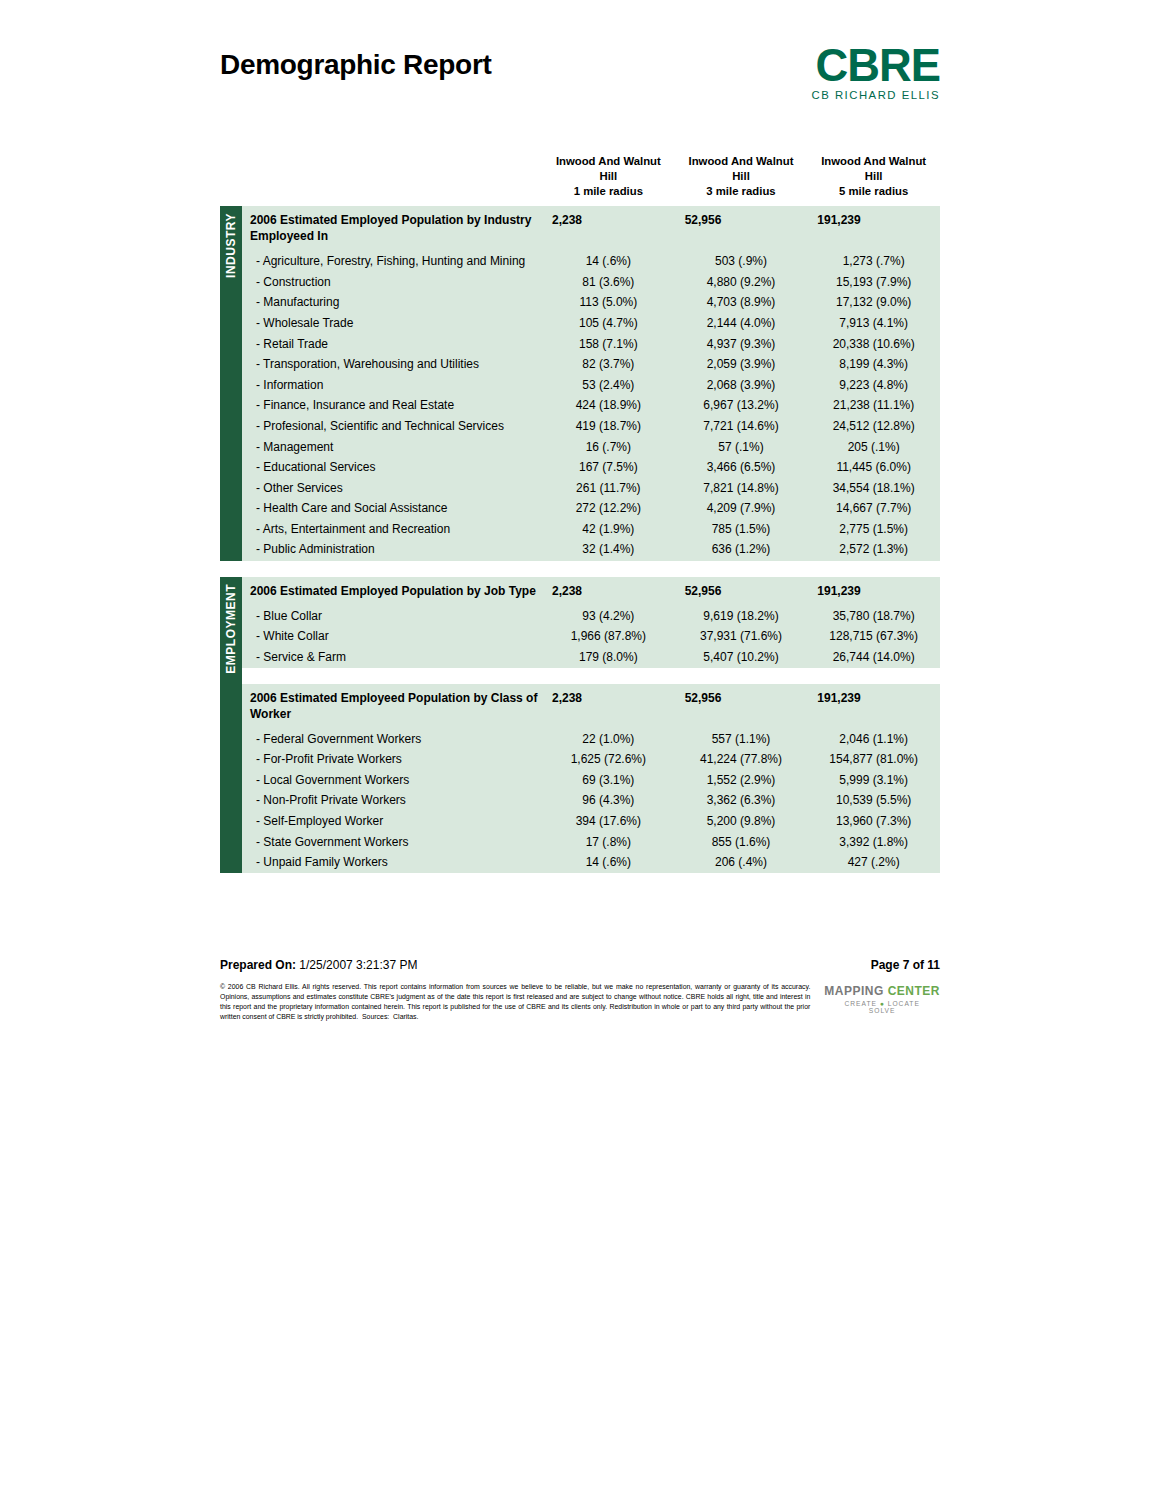Demographic Report
CBRE CB RICHARD ELLIS
| | | Inwood And Walnut Hill 1 mile radius | Inwood And Walnut Hill 3 mile radius | Inwood And Walnut Hill 5 mile radius |
| --- | --- | --- | --- | --- |
| INDUSTRY | 2006 Estimated Employed Population by Industry Employeed In | 2,238 | 52,956 | 191,239 |
| - Agriculture, Forestry, Fishing, Hunting and Mining | 14 (.6%) | 503 (.9%) | 1,273 (.7%) |
| - Construction | 81 (3.6%) | 4,880 (9.2%) | 15,193 (7.9%) |
| - Manufacturing | 113 (5.0%) | 4,703 (8.9%) | 17,132 (9.0%) |
| - Wholesale Trade | 105 (4.7%) | 2,144 (4.0%) | 7,913 (4.1%) |
| - Retail Trade | 158 (7.1%) | 4,937 (9.3%) | 20,338 (10.6%) |
| - Transporation, Warehousing and Utilities | 82 (3.7%) | 2,059 (3.9%) | 8,199 (4.3%) |
| - Information | 53 (2.4%) | 2,068 (3.9%) | 9,223 (4.8%) |
| - Finance, Insurance and Real Estate | 424 (18.9%) | 6,967 (13.2%) | 21,238 (11.1%) |
| - Profesional, Scientific and Technical Services | 419 (18.7%) | 7,721 (14.6%) | 24,512 (12.8%) |
| - Management | 16 (.7%) | 57 (.1%) | 205 (.1%) |
| - Educational Services | 167 (7.5%) | 3,466 (6.5%) | 11,445 (6.0%) |
| - Other Services | 261 (11.7%) | 7,821 (14.8%) | 34,554 (18.1%) |
| - Health Care and Social Assistance | 272 (12.2%) | 4,209 (7.9%) | 14,667 (7.7%) |
| - Arts, Entertainment and Recreation | 42 (1.9%) | 785 (1.5%) | 2,775 (1.5%) |
| - Public Administration | 32 (1.4%) | 636 (1.2%) | 2,572 (1.3%) |
| EMPLOYMENT | 2006 Estimated Employed Population by Job Type | 2,238 | 52,956 | 191,239 |
| - Blue Collar | 93 (4.2%) | 9,619 (18.2%) | 35,780 (18.7%) |
| - White Collar | 1,966 (87.8%) | 37,931 (71.6%) | 128,715 (67.3%) |
| - Service & Farm | 179 (8.0%) | 5,407 (10.2%) | 26,744 (14.0%) |
| 2006 Estimated Employeed Population by Class of Worker | 2,238 | 52,956 | 191,239 |
| - Federal Government Workers | 22 (1.0%) | 557 (1.1%) | 2,046 (1.1%) |
| - For-Profit Private Workers | 1,625 (72.6%) | 41,224 (77.8%) | 154,877 (81.0%) |
| - Local Government Workers | 69 (3.1%) | 1,552 (2.9%) | 5,999 (3.1%) |
| - Non-Profit Private Workers | 96 (4.3%) | 3,362 (6.3%) | 10,539 (5.5%) |
| - Self-Employed Worker | 394 (17.6%) | 5,200 (9.8%) | 13,960 (7.3%) |
| - State Government Workers | 17 (.8%) | 855 (1.6%) | 3,392 (1.8%) |
| - Unpaid Family Workers | 14 (.6%) | 206 (.4%) | 427 (.2%) |
Prepared On: 1/25/2007 3:21:37 PM
Page 7 of 11
© 2006 CB Richard Ellis. All rights reserved. This report contains information from sources we believe to be reliable, but we make no representation, warranty or guaranty of its accuracy. Opinions, assumptions and estimates constitute CBRE's judgment as of the date this report is first released and are subject to change without notice. CBRE holds all right, title and interest in this report and the proprietary information contained herein. This report is published for the use of CBRE and its clients only. Redistribution in whole or part to any third party without the prior written consent of CBRE is strictly prohibited. Sources: Claritas.
MAPPING CENTER
CREATE ● LOCATE
SOLVE